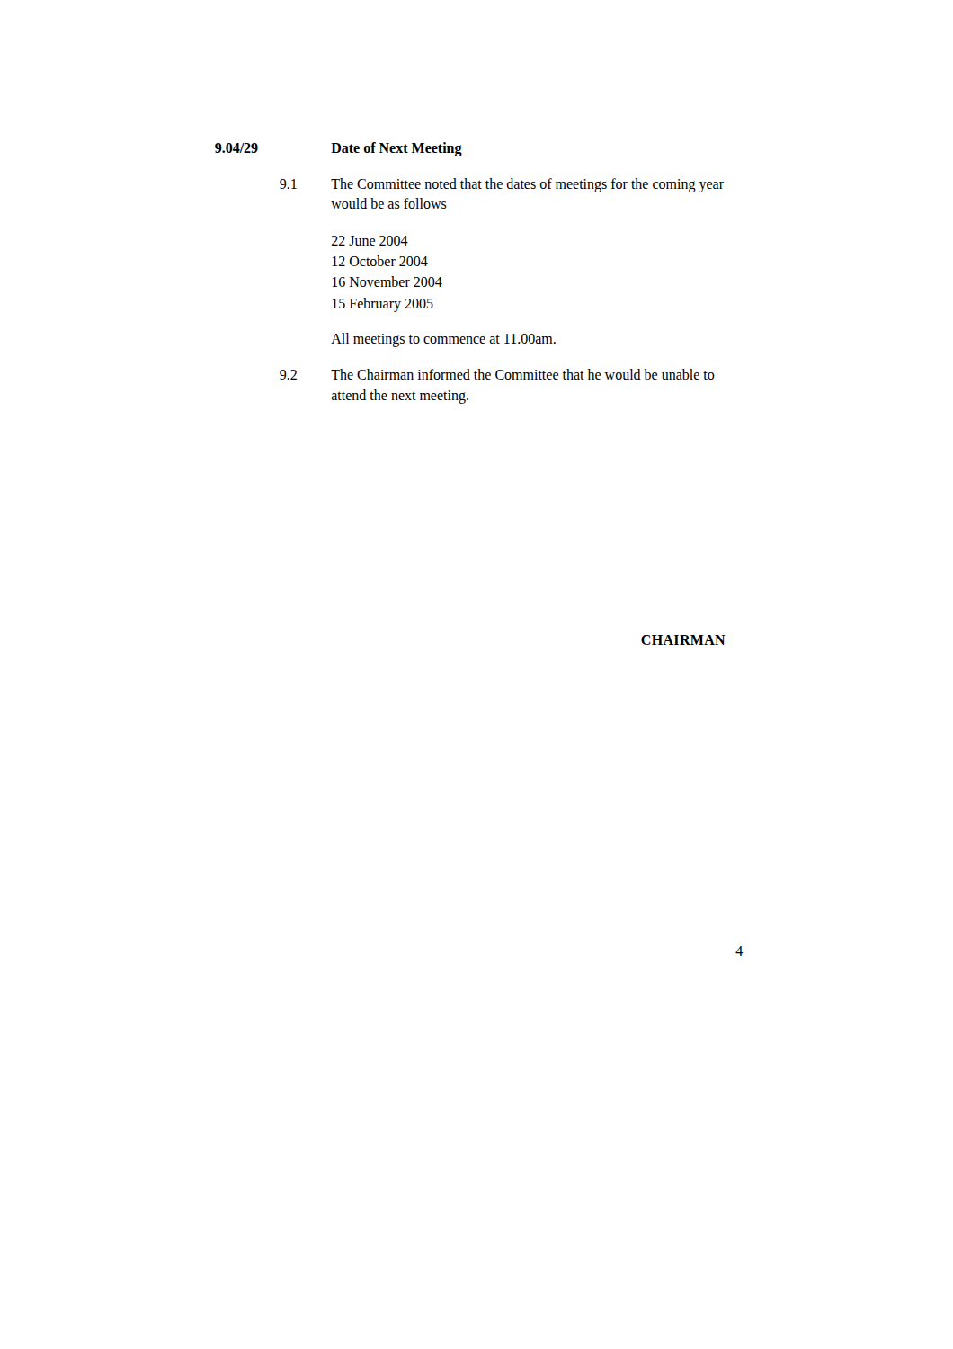9.04/29
Date of Next Meeting
9.1
The Committee noted that the dates of meetings for the coming year would be as follows
22 June 2004
12 October 2004
16 November 2004
15 February 2005
All meetings to commence at 11.00am.
9.2
The Chairman informed the Committee that he would be unable to attend the next meeting.
CHAIRMAN
4